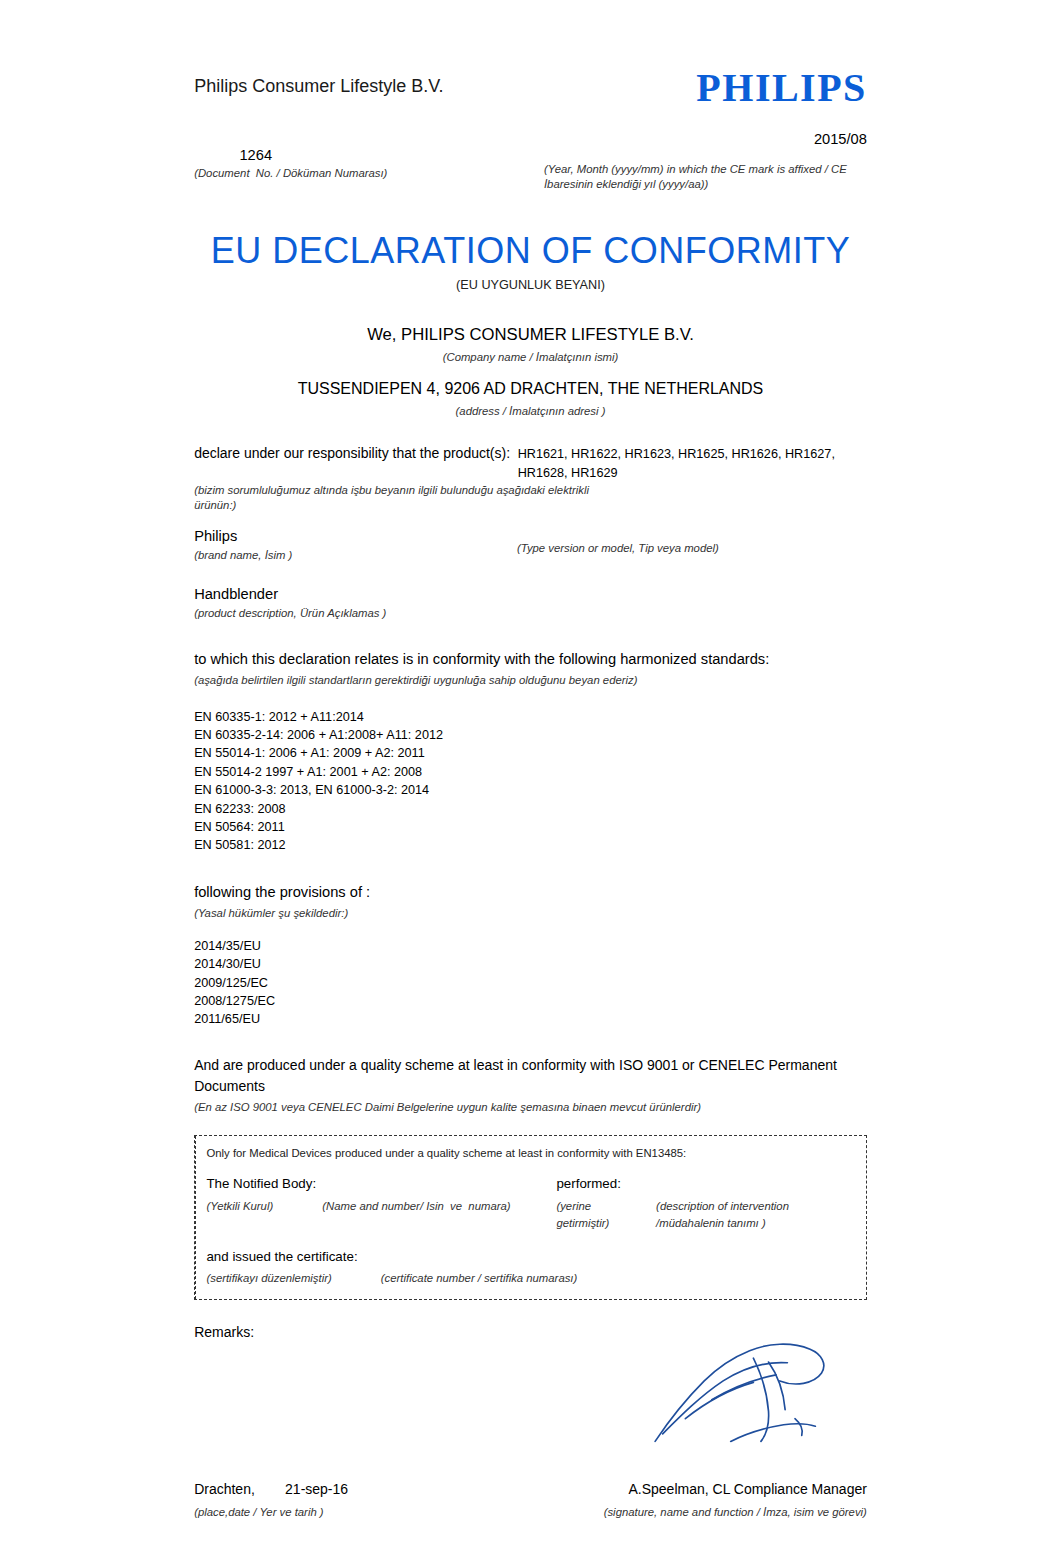Philips Consumer Lifestyle B.V.
PHILIPS
2015/08
1264
(Document No. / Döküman Numarası)
(Year, Month (yyyy/mm) in which the CE mark is affixed / CE İbaresinin eklendiği yıl (yyyy/aa))
EU DECLARATION OF CONFORMITY
(EU UYGUNLUK BEYANI)
We, PHILIPS CONSUMER LIFESTYLE B.V.
(Company name / İmalatçının ismi)
TUSSENDIEPEN 4, 9206 AD DRACHTEN, THE NETHERLANDS
(address / İmalatçının adresi )
declare under our responsibility that the product(s):
HR1621, HR1622, HR1623, HR1625, HR1626, HR1627, HR1628, HR1629
(bizim sorumluluğumuz altında işbu beyanın ilgili bulunduğu aşağıdaki elektrikli ürünün:)
Philips
(brand name, İsim )
(Type version or model, Tip veya model)
Handblender
(product description, Ürün Açıklamas )
to which this declaration relates is in conformity with the following harmonized standards:
(aşağıda belirtilen ilgili standartların gerektirdiği uygunluğa sahip olduğunu beyan ederiz)
EN 60335-1: 2012 + A11:2014
EN 60335-2-14: 2006 + A1:2008+ A11: 2012
EN 55014-1: 2006 + A1: 2009 + A2: 2011
EN 55014-2 1997 + A1: 2001 + A2: 2008
EN 61000-3-3: 2013, EN 61000-3-2: 2014
EN 62233: 2008
EN 50564: 2011
EN 50581: 2012
following the provisions of :
(Yasal hükümler şu şekildedir:)
2014/35/EU
2014/30/EU
2009/125/EC
2008/1275/EC
2011/65/EU
And are produced under a quality scheme at least in conformity with ISO 9001 or CENELEC Permanent Documents
(En az ISO 9001 veya CENELEC Daimi Belgelerine uygun kalite şemasına binaen mevcut ürünlerdir)
Only for Medical Devices produced under a quality scheme at least in conformity with EN13485:
The Notified Body:
(Yetkili Kurul) (Name and number/ Isin ve numara)
performed:
(yerine getirmiştir) (description of intervention /müdahalenin tanımı )
and issued the certificate:
(sertifikayı düzenlemiştir) (certificate number / sertifika numarası)
Remarks:
Drachten, 21-sep-16
(place,date / Yer ve tarih )
A.Speelman, CL Compliance Manager
(signature, name and function / İmza, isim ve görevi)